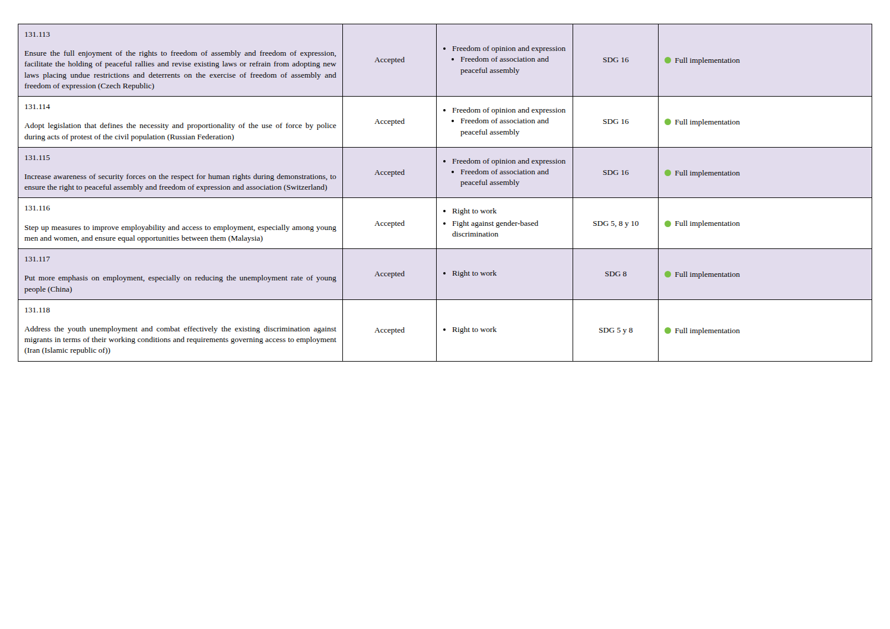| 131.113 Ensure the full enjoyment of the rights to freedom of assembly and freedom of expression, facilitate the holding of peaceful rallies and revise existing laws or refrain from adopting new laws placing undue restrictions and deterrents on the exercise of freedom of assembly and freedom of expression (Czech Republic) | Accepted | Freedom of opinion and expression Freedom of association and peaceful assembly | SDG 16 | Full implementation |
| 131.114 Adopt legislation that defines the necessity and proportionality of the use of force by police during acts of protest of the civil population (Russian Federation) | Accepted | Freedom of opinion and expression Freedom of association and peaceful assembly | SDG 16 | Full implementation |
| 131.115 Increase awareness of security forces on the respect for human rights during demonstrations, to ensure the right to peaceful assembly and freedom of expression and association (Switzerland) | Accepted | Freedom of opinion and expression Freedom of association and peaceful assembly | SDG 16 | Full implementation |
| 131.116 Step up measures to improve employability and access to employment, especially among young men and women, and ensure equal opportunities between them (Malaysia) | Accepted | Right to work Fight against gender-based discrimination | SDG 5, 8 y 10 | Full implementation |
| 131.117 Put more emphasis on employment, especially on reducing the unemployment rate of young people (China) | Accepted | Right to work | SDG 8 | Full implementation |
| 131.118 Address the youth unemployment and combat effectively the existing discrimination against migrants in terms of their working conditions and requirements governing access to employment (Iran (Islamic republic of)) | Accepted | Right to work | SDG 5 y 8 | Full implementation |